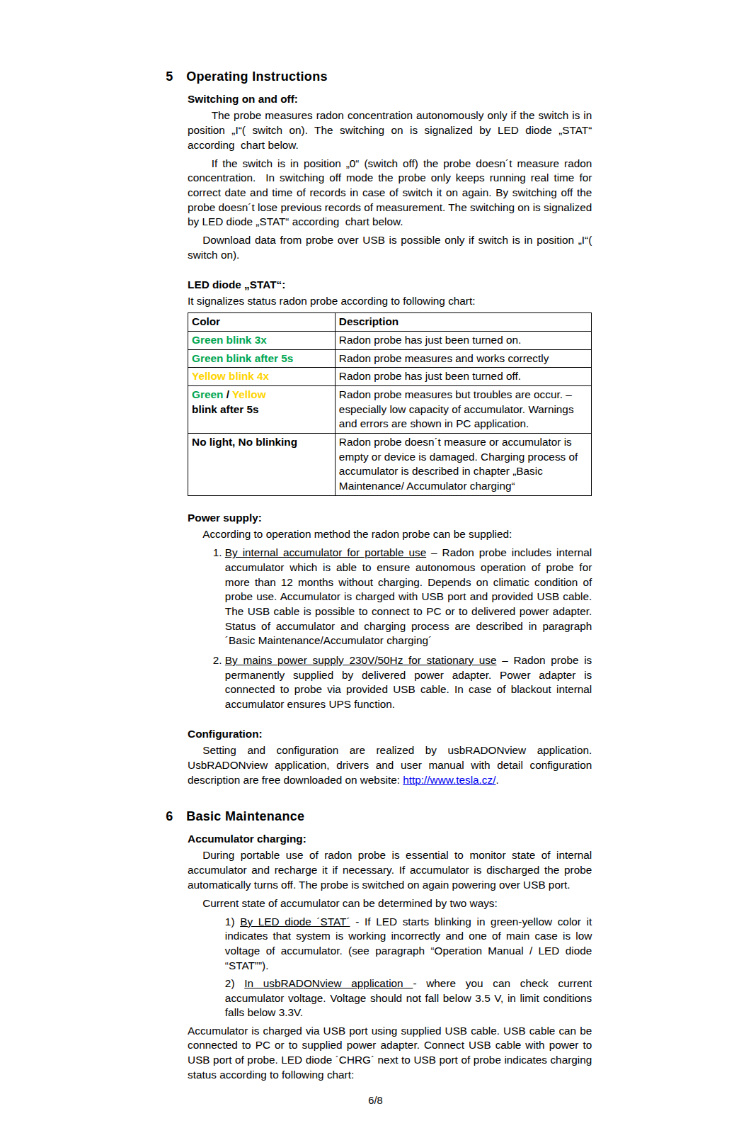5 Operating Instructions
Switching on and off:
The probe measures radon concentration autonomously only if the switch is in position „I“( switch on). The switching on is signalized by LED diode „STAT“ according chart below.
If the switch is in position „0“ (switch off) the probe doesn´t measure radon concentration. In switching off mode the probe only keeps running real time for correct date and time of records in case of switch it on again. By switching off the probe doesn´t lose previous records of measurement. The switching on is signalized by LED diode „STAT“ according chart below.
Download data from probe over USB is possible only if switch is in position „I“( switch on).
LED diode „STAT“:
It signalizes status radon probe according to following chart:
| Color | Description |
| --- | --- |
| Green blink 3x | Radon probe has just been turned on. |
| Green blink after 5s | Radon probe measures and works correctly |
| Yellow blink 4x | Radon probe has just been turned off. |
| Green / Yellow blink after 5s | Radon probe measures but troubles are occur. – especially low capacity of accumulator. Warnings and errors are shown in PC application. |
| No light, No blinking | Radon probe doesn´t measure or accumulator is empty or device is damaged. Charging process of accumulator is described in chapter „Basic Maintenance/ Accumulator charging“ |
Power supply:
According to operation method the radon probe can be supplied:
By internal accumulator for portable use – Radon probe includes internal accumulator which is able to ensure autonomous operation of probe for more than 12 months without charging. Depends on climatic condition of probe use. Accumulator is charged with USB port and provided USB cable. The USB cable is possible to connect to PC or to delivered power adapter. Status of accumulator and charging process are described in paragraph ´Basic Maintenance/Accumulator charging´
By mains power supply 230V/50Hz for stationary use – Radon probe is permanently supplied by delivered power adapter. Power adapter is connected to probe via provided USB cable. In case of blackout internal accumulator ensures UPS function.
Configuration:
Setting and configuration are realized by usbRADONview application. UsbRADONview application, drivers and user manual with detail configuration description are free downloaded on website: http://www.tesla.cz/.
6 Basic Maintenance
Accumulator charging:
During portable use of radon probe is essential to monitor state of internal accumulator and recharge it if necessary. If accumulator is discharged the probe automatically turns off. The probe is switched on again powering over USB port.
Current state of accumulator can be determined by two ways:
1) By LED diode ´STAT´ - If LED starts blinking in green-yellow color it indicates that system is working incorrectly and one of main case is low voltage of accumulator. (see paragraph “Operation Manual / LED diode “STAT””).
2) In usbRADONview application - where you can check current accumulator voltage. Voltage should not fall below 3.5 V, in limit conditions falls below 3.3V.
Accumulator is charged via USB port using supplied USB cable. USB cable can be connected to PC or to supplied power adapter. Connect USB cable with power to USB port of probe. LED diode ´CHRG´ next to USB port of probe indicates charging status according to following chart:
6/8